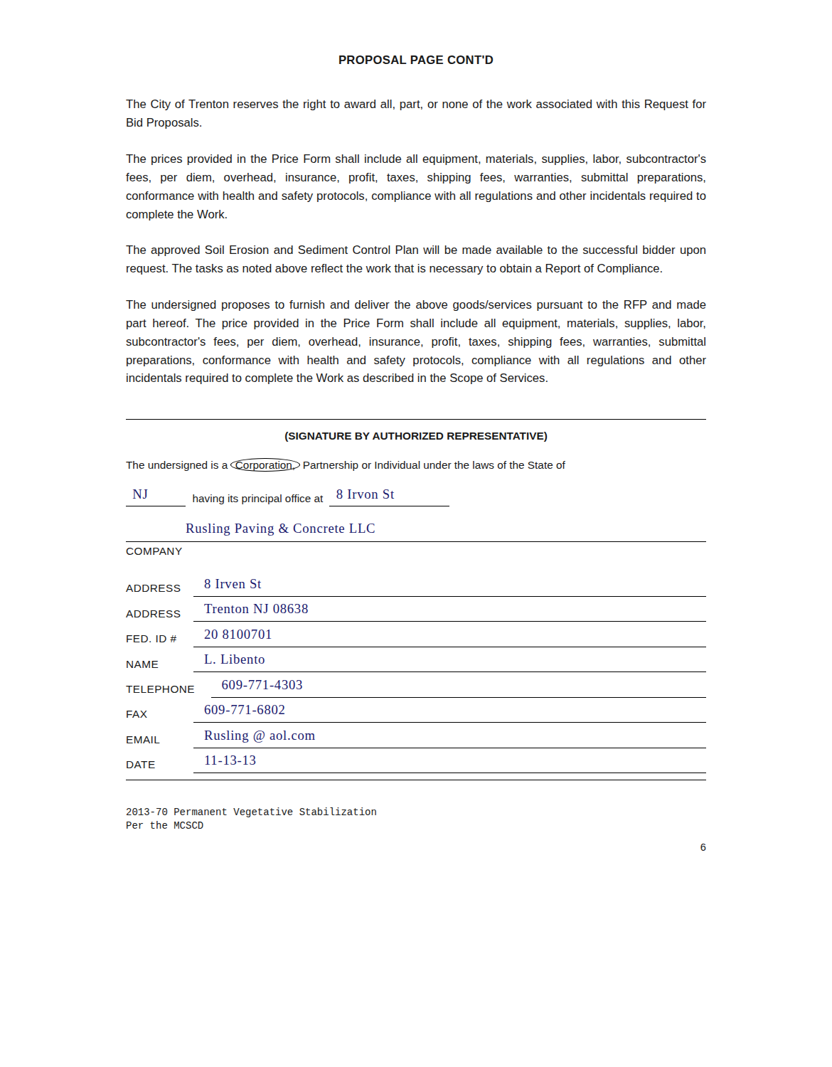PROPOSAL PAGE CONT'D
The City of Trenton reserves the right to award all, part, or none of the work associated with this Request for Bid Proposals.
The prices provided in the Price Form shall include all equipment, materials, supplies, labor, subcontractor's fees, per diem, overhead, insurance, profit, taxes, shipping fees, warranties, submittal preparations, conformance with health and safety protocols, compliance with all regulations and other incidentals required to complete the Work.
The approved Soil Erosion and Sediment Control Plan will be made available to the successful bidder upon request. The tasks as noted above reflect the work that is necessary to obtain a Report of Compliance.
The undersigned proposes to furnish and deliver the above goods/services pursuant to the RFP and made part hereof. The price provided in the Price Form shall include all equipment, materials, supplies, labor, subcontractor's fees, per diem, overhead, insurance, profit, taxes, shipping fees, warranties, submittal preparations, conformance with health and safety protocols, compliance with all regulations and other incidentals required to complete the Work as described in the Scope of Services.
(SIGNATURE BY AUTHORIZED REPRESENTATIVE)
The undersigned is a Corporation, Partnership or Individual under the laws of the State of
NJ having its principal office at 8 Irvon St
Rusling Paving & Concrete LLC
COMPANY
ADDRESS 8 Irven St
ADDRESS Trenton NJ 08638
FED. ID # 20 8100701
NAME L. Libento
TELEPHONE 609-771-4303
FAX 609-771-6802
EMAIL Rusling @ aol.com
DATE 11-13-13
2013-70 Permanent Vegetative Stabilization
Per the MCSCD
6